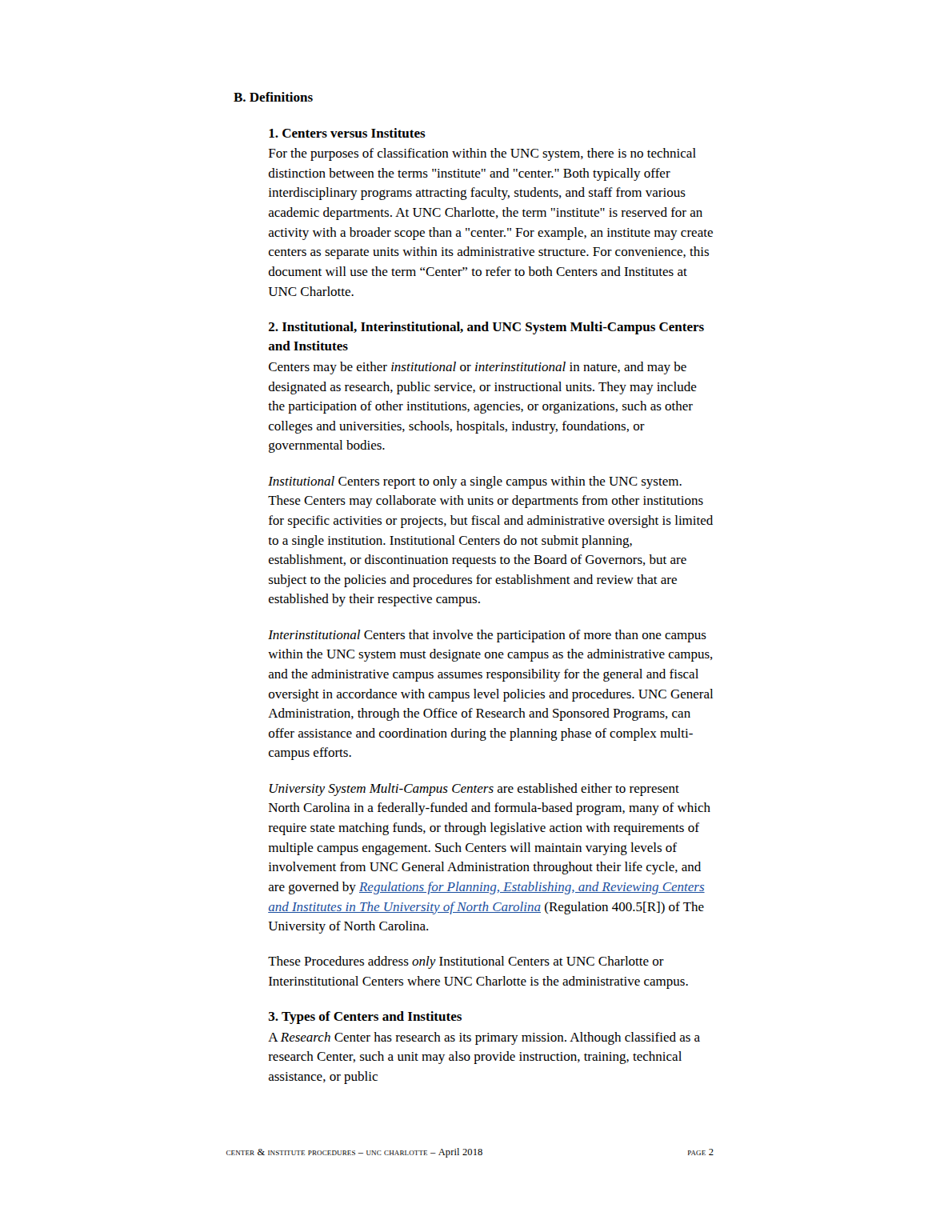B. Definitions
1. Centers versus Institutes
For the purposes of classification within the UNC system, there is no technical distinction between the terms "institute" and "center." Both typically offer interdisciplinary programs attracting faculty, students, and staff from various academic departments. At UNC Charlotte, the term "institute" is reserved for an activity with a broader scope than a "center." For example, an institute may create centers as separate units within its administrative structure. For convenience, this document will use the term “Center” to refer to both Centers and Institutes at UNC Charlotte.
2. Institutional, Interinstitutional, and UNC System Multi-Campus Centers and Institutes
Centers may be either institutional or interinstitutional in nature, and may be designated as research, public service, or instructional units. They may include the participation of other institutions, agencies, or organizations, such as other colleges and universities, schools, hospitals, industry, foundations, or governmental bodies.
Institutional Centers report to only a single campus within the UNC system. These Centers may collaborate with units or departments from other institutions for specific activities or projects, but fiscal and administrative oversight is limited to a single institution. Institutional Centers do not submit planning, establishment, or discontinuation requests to the Board of Governors, but are subject to the policies and procedures for establishment and review that are established by their respective campus.
Interinstitutional Centers that involve the participation of more than one campus within the UNC system must designate one campus as the administrative campus, and the administrative campus assumes responsibility for the general and fiscal oversight in accordance with campus level policies and procedures. UNC General Administration, through the Office of Research and Sponsored Programs, can offer assistance and coordination during the planning phase of complex multi-campus efforts.
University System Multi-Campus Centers are established either to represent North Carolina in a federally-funded and formula-based program, many of which require state matching funds, or through legislative action with requirements of multiple campus engagement. Such Centers will maintain varying levels of involvement from UNC General Administration throughout their life cycle, and are governed by Regulations for Planning, Establishing, and Reviewing Centers and Institutes in The University of North Carolina (Regulation 400.5[R]) of The University of North Carolina.
These Procedures address only Institutional Centers at UNC Charlotte or Interinstitutional Centers where UNC Charlotte is the administrative campus.
3. Types of Centers and Institutes
A Research Center has research as its primary mission. Although classified as a research Center, such a unit may also provide instruction, training, technical assistance, or public
Center & Institute Procedures – UNC Charlotte – April 2018
Page 2